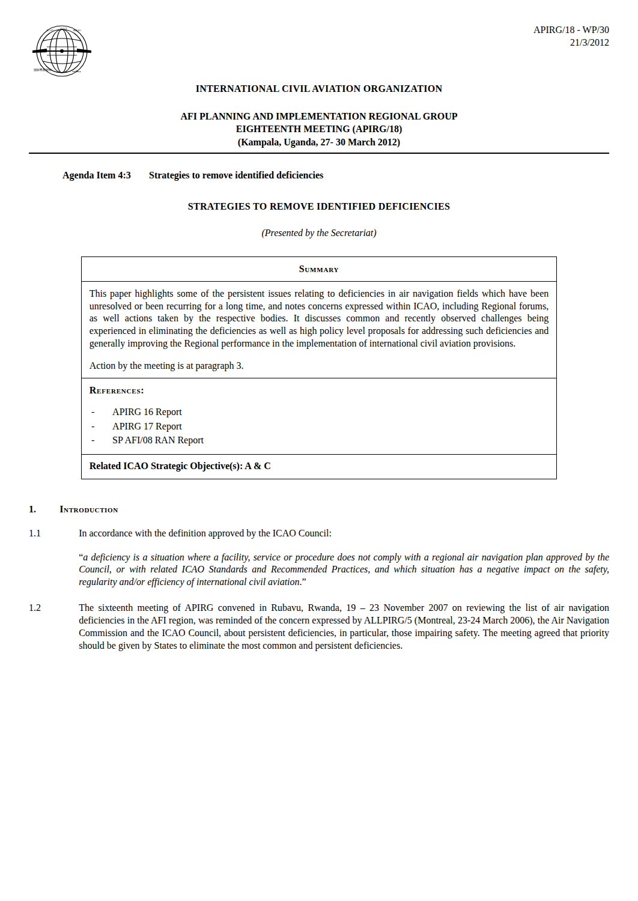ICAO OACI ИКАО 国际民航组织 منظمة
APIRG/18 - WP/30
21/3/2012
INTERNATIONAL CIVIL AVIATION ORGANIZATION
AFI PLANNING AND IMPLEMENTATION REGIONAL GROUP
EIGHTEENTH MEETING (APIRG/18)
(Kampala, Uganda, 27- 30 March 2012)
Agenda Item 4:3 Strategies to remove identified deficiencies
STRATEGIES TO REMOVE IDENTIFIED DEFICIENCIES
(Presented by the Secretariat)
| Summary |
| This paper highlights some of the persistent issues relating to deficiencies in air navigation fields which have been unresolved or been recurring for a long time, and notes concerns expressed within ICAO, including Regional forums, as well actions taken by the respective bodies. It discusses common and recently observed challenges being experienced in eliminating the deficiencies as well as high policy level proposals for addressing such deficiencies and generally improving the Regional performance in the implementation of international civil aviation provisions. Action by the meeting is at paragraph 3. |
| References: APIRG 16 Report APIRG 17 Report SP AFI/08 RAN Report |
| Related ICAO Strategic Objective(s): A & C |
1. Introduction
1.1
In accordance with the definition approved by the ICAO Council:
“a deficiency is a situation where a facility, service or procedure does not comply with a regional air navigation plan approved by the Council, or with related ICAO Standards and Recommended Practices, and which situation has a negative impact on the safety, regularity and/or efficiency of international civil aviation.”
1.2
The sixteenth meeting of APIRG convened in Rubavu, Rwanda, 19 – 23 November 2007 on reviewing the list of air navigation deficiencies in the AFI region, was reminded of the concern expressed by ALLPIRG/5 (Montreal, 23-24 March 2006), the Air Navigation Commission and the ICAO Council, about persistent deficiencies, in particular, those impairing safety. The meeting agreed that priority should be given by States to eliminate the most common and persistent deficiencies.